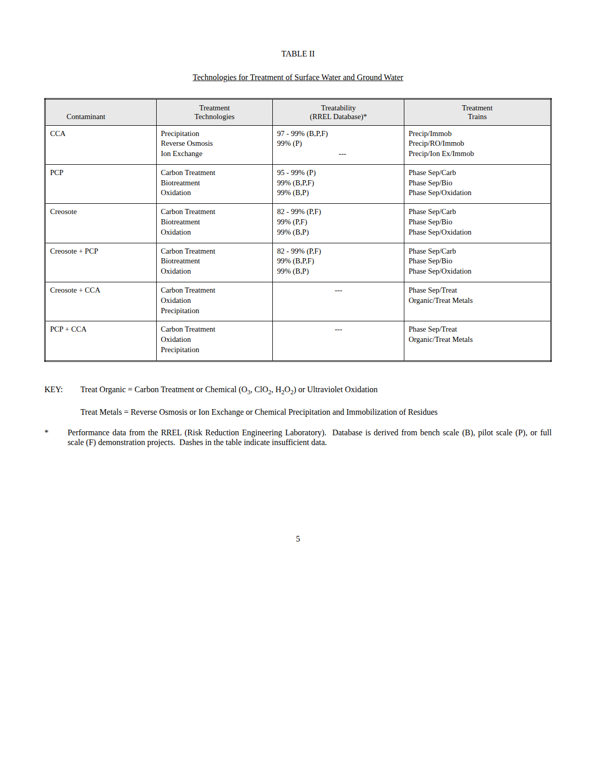TABLE II
Technologies for Treatment of Surface Water and Ground Water
| Contaminant | Treatment Technologies | Treatability (RREL Database)* | Treatment Trains |
| --- | --- | --- | --- |
| CCA | Precipitation Reverse Osmosis Ion Exchange | 97 - 99% (B,P,F) 99% (P) --- | Precip/Immob Precip/RO/Immob Precip/Ion Ex/Immob |
| PCP | Carbon Treatment Biotreatment Oxidation | 95 - 99% (P) 99% (B,P,F) 99% (B,P) | Phase Sep/Carb Phase Sep/Bio Phase Sep/Oxidation |
| Creosote | Carbon Treatment Biotreatment Oxidation | 82 - 99% (P,F) 99% (P,F) 99% (B,P) | Phase Sep/Carb Phase Sep/Bio Phase Sep/Oxidation |
| Creosote + PCP | Carbon Treatment Biotreatment Oxidation | 82 - 99% (P,F) 99% (B,P,F) 99% (B,P) | Phase Sep/Carb Phase Sep/Bio Phase Sep/Oxidation |
| Creosote + CCA | Carbon Treatment Oxidation Precipitation | --- | Phase Sep/Treat Organic/Treat Metals |
| PCP + CCA | Carbon Treatment Oxidation Precipitation | --- | Phase Sep/Treat Organic/Treat Metals |
KEY:
Treat Organic = Carbon Treatment or Chemical (O3, ClO2, H2O2) or Ultraviolet Oxidation
Treat Metals = Reverse Osmosis or Ion Exchange or Chemical Precipitation and Immobilization of Residues
*
Performance data from the RREL (Risk Reduction Engineering Laboratory). Database is derived from bench scale (B), pilot scale (P), or full scale (F) demonstration projects. Dashes in the table indicate insufficient data.
5